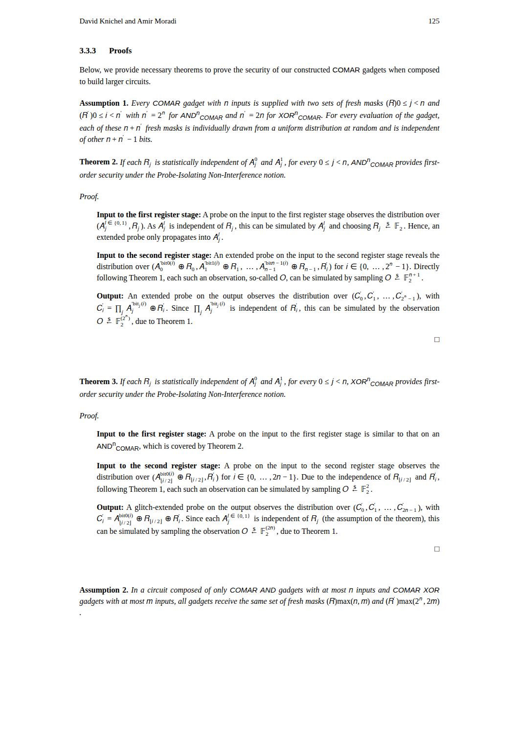David Knichel and Amir Moradi 125
3.3.3 Proofs
Below, we provide necessary theorems to prove the security of our constructed COMAR gadgets when composed to build larger circuits.
Assumption 1. Every COMAR gadget with n inputs is supplied with two sets of fresh masks (R)0≤j<n and (R′)0≤i<n′ with n′=2n for ANDnCOMAR and n′=2n for XORnCOMAR. For every evaluation of the gadget, each of these n+n′ fresh masks is individually drawn from a uniform distribution at random and is independent of other n+n′−1 bits.
Theorem 2. If each Rj is statistically independent of Aj0 and Aj1, for every 0≤j<n, ANDnCOMAR provides first-order security under the Probe-Isolating Non-Interference notion.
Proof.
Input to the first register stage: A probe on the input to the first register stage observes the distribution over (Ajl∈{0,1},Rj). As Ajl is independent of Rj, this can be simulated by Ajl and choosing Rj←$𝔽2. Hence, an extended probe only propagates into Ajl.
Input to the second register stage: An extended probe on the input to the second register stage reveals the distribution over (A0′bit0(i)⊕R0,A1′bit1(i)⊕R1,…,An−1′bitn−1(i)⊕Rn−1,Ri′) for i∈{0,…,2n−1}. Directly following Theorem 1, each such an observation, so-called O, can be simulated by sampling O←$𝔽2n+1.
Output: An extended probe on the output observes the distribution over (C0′,C1′,…,C2n−1′), with Ci′=∏jAj′bitj(i)⊕Ri′. Since ∏jAj′bitj(i) is independent of Ri′, this can be simulated by the observation O←$𝔽2(2n), due to Theorem 1.
Theorem 3. If each Rj is statistically independent of Aj0 and Aj1, for every 0≤j<n, XORnCOMAR provides first-order security under the Probe-Isolating Non-Interference notion.
Proof.
Input to the first register stage: A probe on the input to the first register stage is similar to that on an ANDnCOMAR, which is covered by Theorem 2.
Input to the second register stage: A probe on the input to the second register stage observes the distribution over (A⌊i/2⌋bit0(i)⊕R⌊i/2⌋,Ri′) for i∈{0,…,2n−1}. Due to the independence of R⌊i/2⌋ and Ri′, following Theorem 1, each such an observation can be simulated by sampling O←$𝔽22.
Output: A glitch-extended probe on the output observes the distribution over (C0′,C1′,…,C2n−1′), with Ci′=A⌊i/2⌋bit0(i)⊕R⌊i/2⌋⊕Ri′. Since each Ajl∈{0,1} is independent of Rj (the assumption of the theorem), this can be simulated by sampling the observation O←$𝔽2(2n), due to Theorem 1.
Assumption 2. In a circuit composed of only COMAR AND gadgets with at most n inputs and COMAR XOR gadgets with at most m inputs, all gadgets receive the same set of fresh masks (R)max(n,m) and (R′)max(2n,2m).